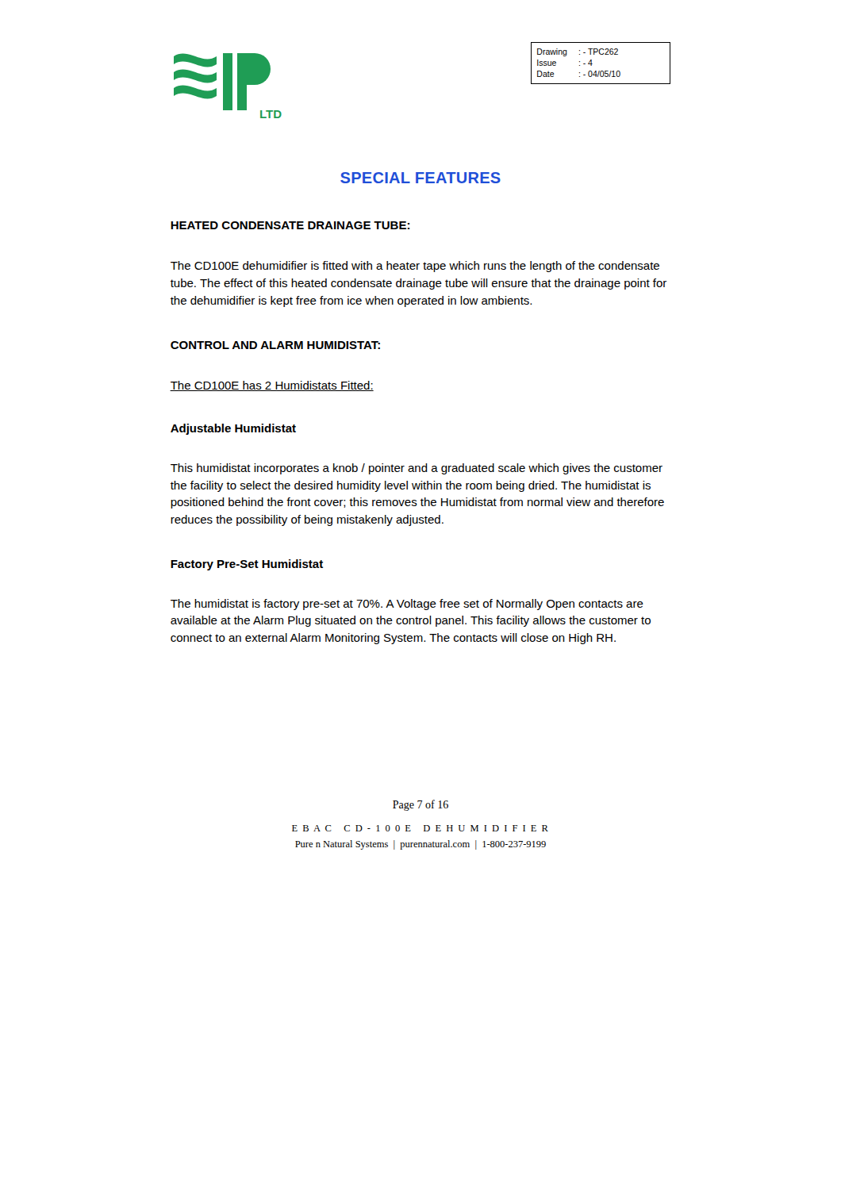LTD
| Drawing | : - TPC262 |
| Issue | : - 4 |
| Date | : - 04/05/10 |
SPECIAL FEATURES
HEATED CONDENSATE DRAINAGE TUBE:
The CD100E dehumidifier is fitted with a heater tape which runs the length of the condensate tube. The effect of this heated condensate drainage tube will ensure that the drainage point for the dehumidifier is kept free from ice when operated in low ambients.
CONTROL AND ALARM HUMIDISTAT:
The CD100E has 2 Humidistats Fitted:
Adjustable Humidistat
This humidistat incorporates a knob / pointer and a graduated scale which gives the customer the facility to select the desired humidity level within the room being dried. The humidistat is positioned behind the front cover; this removes the Humidistat from normal view and therefore reduces the possibility of being mistakenly adjusted.
Factory Pre-Set Humidistat
The humidistat is factory pre-set at 70%. A Voltage free set of Normally Open contacts are available at the Alarm Plug situated on the control panel. This facility allows the customer to connect to an external Alarm Monitoring System. The contacts will close on High RH.
Page 7 of 16
E B A C C D - 1 0 0 E D E H U M I D I F I E R
Pure n Natural Systems | purennatural.com | 1-800-237-9199